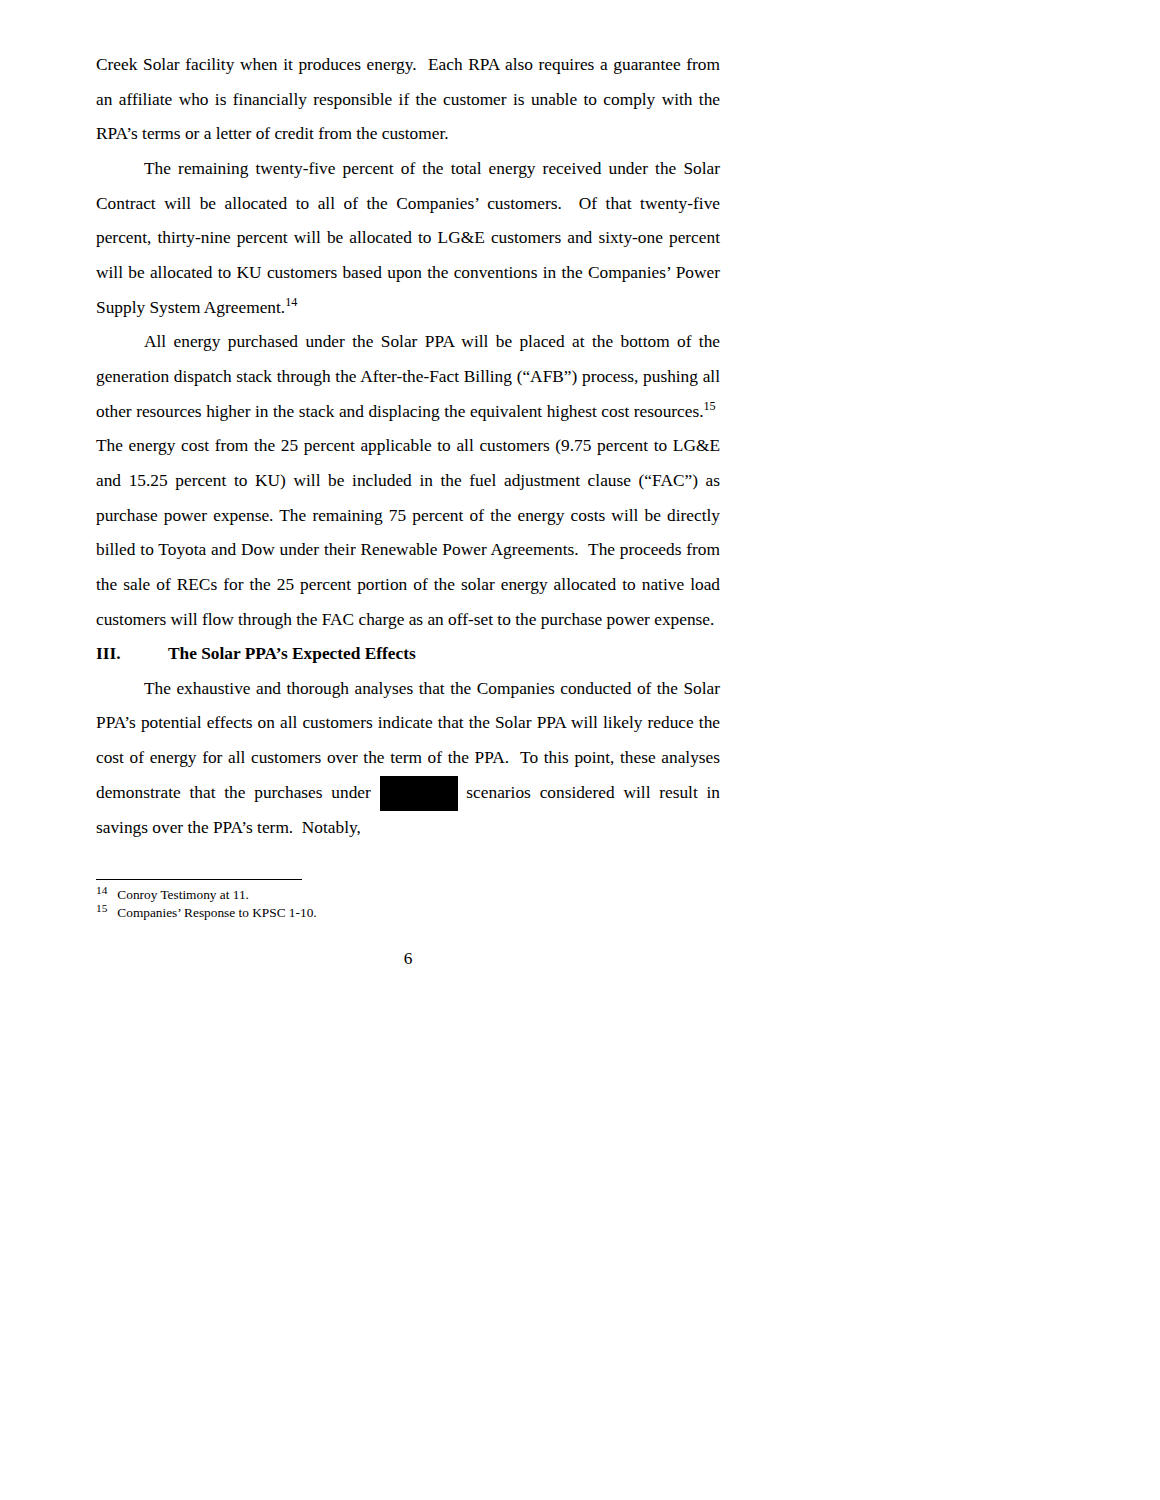Creek Solar facility when it produces energy. Each RPA also requires a guarantee from an affiliate who is financially responsible if the customer is unable to comply with the RPA’s terms or a letter of credit from the customer.
The remaining twenty-five percent of the total energy received under the Solar Contract will be allocated to all of the Companies’ customers. Of that twenty-five percent, thirty-nine percent will be allocated to LG&E customers and sixty-one percent will be allocated to KU customers based upon the conventions in the Companies’ Power Supply System Agreement.14
All energy purchased under the Solar PPA will be placed at the bottom of the generation dispatch stack through the After-the-Fact Billing (“AFB”) process, pushing all other resources higher in the stack and displacing the equivalent highest cost resources.15 The energy cost from the 25 percent applicable to all customers (9.75 percent to LG&E and 15.25 percent to KU) will be included in the fuel adjustment clause (“FAC”) as purchase power expense. The remaining 75 percent of the energy costs will be directly billed to Toyota and Dow under their Renewable Power Agreements. The proceeds from the sale of RECs for the 25 percent portion of the solar energy allocated to native load customers will flow through the FAC charge as an off-set to the purchase power expense.
III. The Solar PPA’s Expected Effects
The exhaustive and thorough analyses that the Companies conducted of the Solar PPA’s potential effects on all customers indicate that the Solar PPA will likely reduce the cost of energy for all customers over the term of the PPA. To this point, these analyses demonstrate that the purchases under scenarios considered will result in savings over the PPA’s term. Notably,
14 Conroy Testimony at 11.
15 Companies’ Response to KPSC 1-10.
6